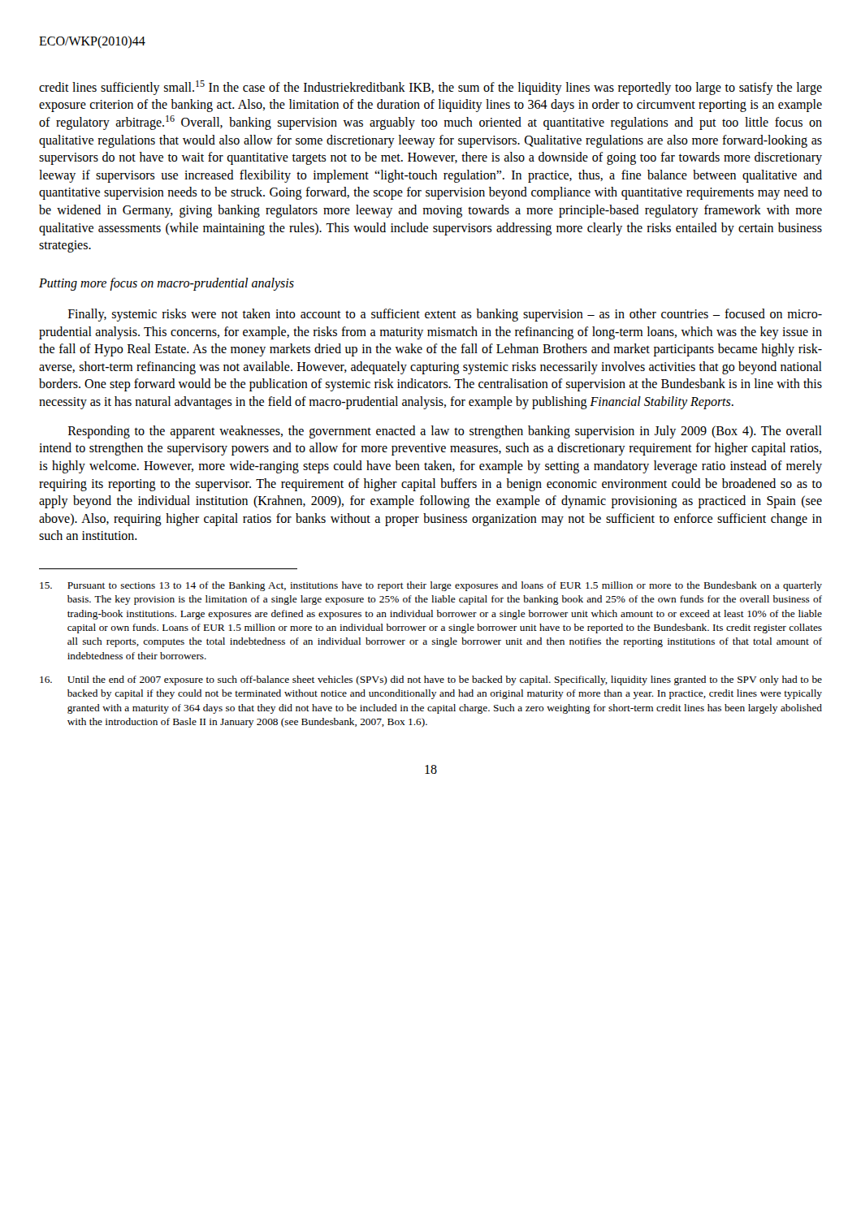ECO/WKP(2010)44
credit lines sufficiently small.15 In the case of the Industriekreditbank IKB, the sum of the liquidity lines was reportedly too large to satisfy the large exposure criterion of the banking act. Also, the limitation of the duration of liquidity lines to 364 days in order to circumvent reporting is an example of regulatory arbitrage.16 Overall, banking supervision was arguably too much oriented at quantitative regulations and put too little focus on qualitative regulations that would also allow for some discretionary leeway for supervisors. Qualitative regulations are also more forward-looking as supervisors do not have to wait for quantitative targets not to be met. However, there is also a downside of going too far towards more discretionary leeway if supervisors use increased flexibility to implement “light-touch regulation”. In practice, thus, a fine balance between qualitative and quantitative supervision needs to be struck. Going forward, the scope for supervision beyond compliance with quantitative requirements may need to be widened in Germany, giving banking regulators more leeway and moving towards a more principle-based regulatory framework with more qualitative assessments (while maintaining the rules). This would include supervisors addressing more clearly the risks entailed by certain business strategies.
Putting more focus on macro-prudential analysis
Finally, systemic risks were not taken into account to a sufficient extent as banking supervision – as in other countries – focused on micro-prudential analysis. This concerns, for example, the risks from a maturity mismatch in the refinancing of long-term loans, which was the key issue in the fall of Hypo Real Estate. As the money markets dried up in the wake of the fall of Lehman Brothers and market participants became highly risk-averse, short-term refinancing was not available. However, adequately capturing systemic risks necessarily involves activities that go beyond national borders. One step forward would be the publication of systemic risk indicators. The centralisation of supervision at the Bundesbank is in line with this necessity as it has natural advantages in the field of macro-prudential analysis, for example by publishing Financial Stability Reports.
Responding to the apparent weaknesses, the government enacted a law to strengthen banking supervision in July 2009 (Box 4). The overall intend to strengthen the supervisory powers and to allow for more preventive measures, such as a discretionary requirement for higher capital ratios, is highly welcome. However, more wide-ranging steps could have been taken, for example by setting a mandatory leverage ratio instead of merely requiring its reporting to the supervisor. The requirement of higher capital buffers in a benign economic environment could be broadened so as to apply beyond the individual institution (Krahnen, 2009), for example following the example of dynamic provisioning as practiced in Spain (see above). Also, requiring higher capital ratios for banks without a proper business organization may not be sufficient to enforce sufficient change in such an institution.
15.
Pursuant to sections 13 to 14 of the Banking Act, institutions have to report their large exposures and loans of EUR 1.5 million or more to the Bundesbank on a quarterly basis. The key provision is the limitation of a single large exposure to 25% of the liable capital for the banking book and 25% of the own funds for the overall business of trading-book institutions. Large exposures are defined as exposures to an individual borrower or a single borrower unit which amount to or exceed at least 10% of the liable capital or own funds. Loans of EUR 1.5 million or more to an individual borrower or a single borrower unit have to be reported to the Bundesbank. Its credit register collates all such reports, computes the total indebtedness of an individual borrower or a single borrower unit and then notifies the reporting institutions of that total amount of indebtedness of their borrowers.
16.
Until the end of 2007 exposure to such off-balance sheet vehicles (SPVs) did not have to be backed by capital. Specifically, liquidity lines granted to the SPV only had to be backed by capital if they could not be terminated without notice and unconditionally and had an original maturity of more than a year. In practice, credit lines were typically granted with a maturity of 364 days so that they did not have to be included in the capital charge. Such a zero weighting for short-term credit lines has been largely abolished with the introduction of Basle II in January 2008 (see Bundesbank, 2007, Box 1.6).
18